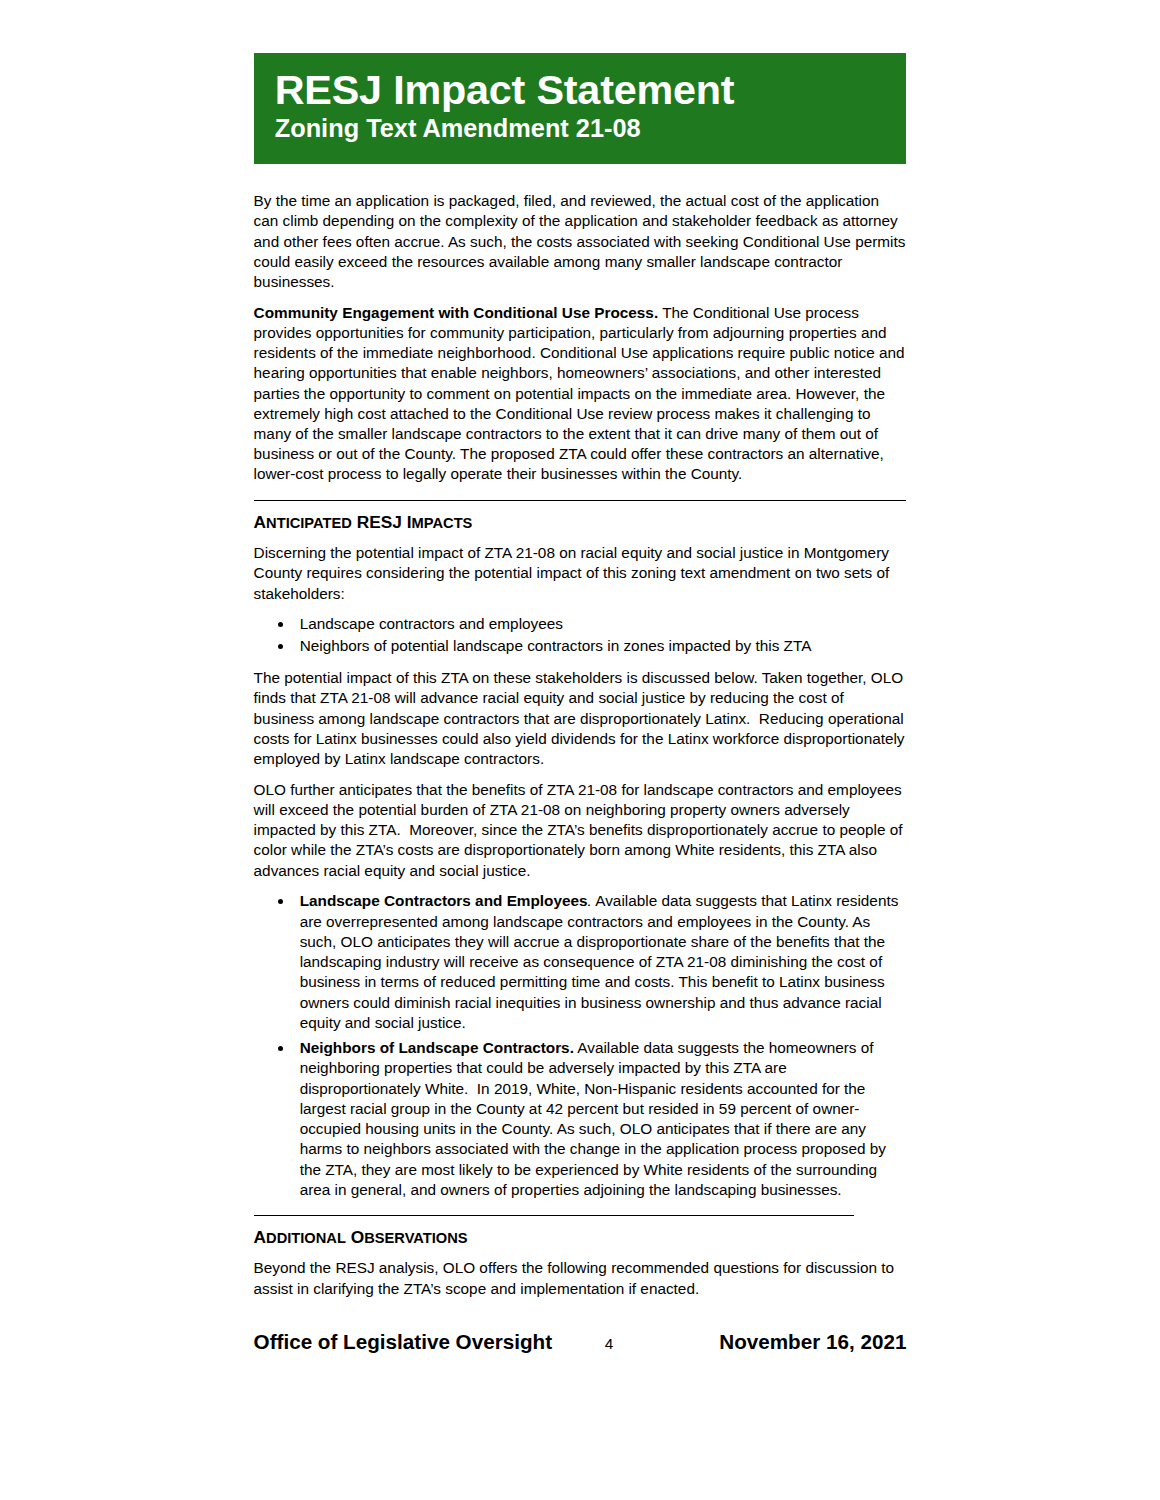RESJ Impact Statement
Zoning Text Amendment 21-08
By the time an application is packaged, filed, and reviewed, the actual cost of the application can climb depending on the complexity of the application and stakeholder feedback as attorney and other fees often accrue. As such, the costs associated with seeking Conditional Use permits could easily exceed the resources available among many smaller landscape contractor businesses.
Community Engagement with Conditional Use Process. The Conditional Use process provides opportunities for community participation, particularly from adjourning properties and residents of the immediate neighborhood. Conditional Use applications require public notice and hearing opportunities that enable neighbors, homeowners’ associations, and other interested parties the opportunity to comment on potential impacts on the immediate area. However, the extremely high cost attached to the Conditional Use review process makes it challenging to many of the smaller landscape contractors to the extent that it can drive many of them out of business or out of the County. The proposed ZTA could offer these contractors an alternative, lower-cost process to legally operate their businesses within the County.
ANTICIPATED RESJ IMPACTS
Discerning the potential impact of ZTA 21-08 on racial equity and social justice in Montgomery County requires considering the potential impact of this zoning text amendment on two sets of stakeholders:
Landscape contractors and employees
Neighbors of potential landscape contractors in zones impacted by this ZTA
The potential impact of this ZTA on these stakeholders is discussed below. Taken together, OLO finds that ZTA 21-08 will advance racial equity and social justice by reducing the cost of business among landscape contractors that are disproportionately Latinx. Reducing operational costs for Latinx businesses could also yield dividends for the Latinx workforce disproportionately employed by Latinx landscape contractors.
OLO further anticipates that the benefits of ZTA 21-08 for landscape contractors and employees will exceed the potential burden of ZTA 21-08 on neighboring property owners adversely impacted by this ZTA. Moreover, since the ZTA’s benefits disproportionately accrue to people of color while the ZTA’s costs are disproportionately born among White residents, this ZTA also advances racial equity and social justice.
Landscape Contractors and Employees. Available data suggests that Latinx residents are overrepresented among landscape contractors and employees in the County. As such, OLO anticipates they will accrue a disproportionate share of the benefits that the landscaping industry will receive as consequence of ZTA 21-08 diminishing the cost of business in terms of reduced permitting time and costs. This benefit to Latinx business owners could diminish racial inequities in business ownership and thus advance racial equity and social justice.
Neighbors of Landscape Contractors. Available data suggests the homeowners of neighboring properties that could be adversely impacted by this ZTA are disproportionately White. In 2019, White, Non-Hispanic residents accounted for the largest racial group in the County at 42 percent but resided in 59 percent of owner-occupied housing units in the County. As such, OLO anticipates that if there are any harms to neighbors associated with the change in the application process proposed by the ZTA, they are most likely to be experienced by White residents of the surrounding area in general, and owners of properties adjoining the landscaping businesses.
ADDITIONAL OBSERVATIONS
Beyond the RESJ analysis, OLO offers the following recommended questions for discussion to assist in clarifying the ZTA’s scope and implementation if enacted.
Office of Legislative Oversight
4
November 16, 2021